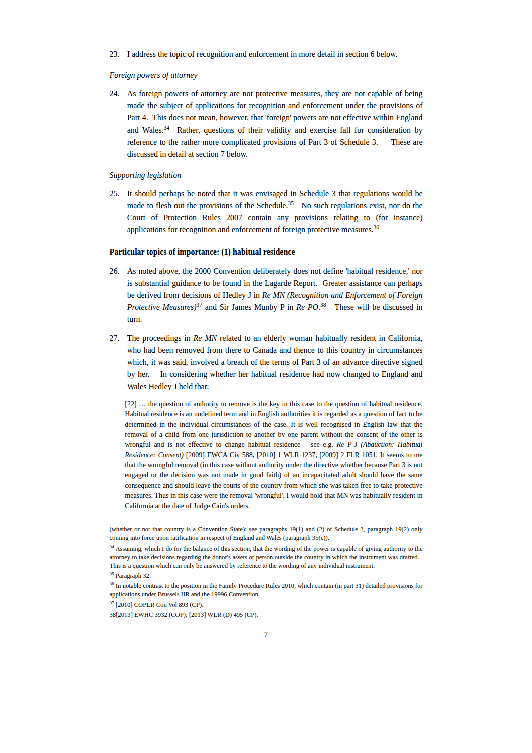23.
I address the topic of recognition and enforcement in more detail in section 6 below.
Foreign powers of attorney
24.
As foreign powers of attorney are not protective measures, they are not capable of being made the subject of applications for recognition and enforcement under the provisions of Part 4. This does not mean, however, that 'foreign' powers are not effective within England and Wales.34 Rather, questions of their validity and exercise fall for consideration by reference to the rather more complicated provisions of Part 3 of Schedule 3. These are discussed in detail at section 7 below.
Supporting legislation
25.
It should perhaps be noted that it was envisaged in Schedule 3 that regulations would be made to flesh out the provisions of the Schedule.35 No such regulations exist, nor do the Court of Protection Rules 2007 contain any provisions relating to (for instance) applications for recognition and enforcement of foreign protective measures.36
Particular topics of importance: (1) habitual residence
26.
As noted above, the 2000 Convention deliberately does not define 'habitual residence,' nor is substantial guidance to be found in the Lagarde Report. Greater assistance can perhaps be derived from decisions of Hedley J in Re MN (Recognition and Enforcement of Foreign Protective Measures)37 and Sir James Munby P in Re PO.38 These will be discussed in turn.
27.
The proceedings in Re MN related to an elderly woman habitually resident in California, who had been removed from there to Canada and thence to this country in circumstances which, it was said, involved a breach of the terms of Part 3 of an advance directive signed by her. In considering whether her habitual residence had now changed to England and Wales Hedley J held that:
[22] … the question of authority to remove is the key in this case to the question of habitual residence. Habitual residence is an undefined term and in English authorities it is regarded as a question of fact to be determined in the individual circumstances of the case. It is well recognised in English law that the removal of a child from one jurisdiction to another by one parent without the consent of the other is wrongful and is not effective to change habitual residence – see e.g. Re P-J (Abduction: Habitual Residence: Consent) [2009] EWCA Civ 588, [2010] 1 WLR 1237, [2009] 2 FLR 1051. It seems to me that the wrongful removal (in this case without authority under the directive whether because Part 3 is not engaged or the decision was not made in good faith) of an incapacitated adult should have the same consequence and should leave the courts of the country from which she was taken free to take protective measures. Thus in this case were the removal 'wrongful', I would hold that MN was habitually resident in California at the date of Judge Cain's orders.
(whether or not that country is a Convention State): see paragraphs 19(1) and (2) of Schedule 3, paragraph 19(2) only coming into force upon ratification in respect of England and Wales (paragraph 35(c)).
34 Assuming, which I do for the balance of this section, that the wording of the power is capable of giving authority to the attorney to take decisions regarding the donor's assets or person outside the country in which the instrument was drafted. This is a question which can only be answered by reference to the wording of any individual instrument.
35 Paragraph 32.
36 In notable contrast to the position in the Family Procedure Rules 2010, which contain (in part 31) detailed provisions for applications under Brussels IIR and the 19996 Convention.
37 [2010] COPLR Con Vol 893 (CP).
38[2013] EWHC 3932 (COP); [2013] WLR (D) 495 (CP).
7